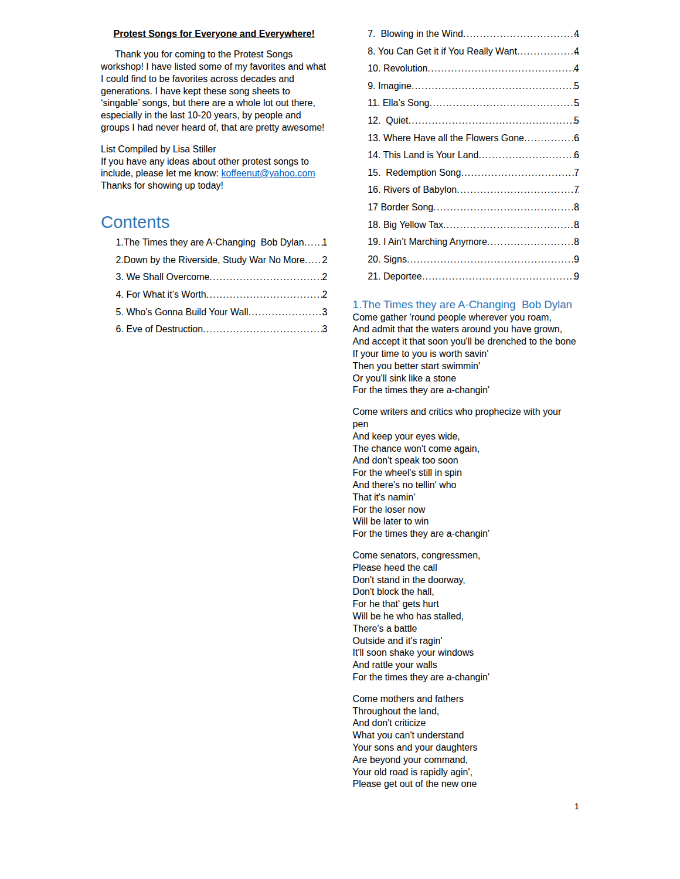Protest Songs for Everyone and Everywhere!
Thank you for coming to the Protest Songs workshop! I have listed some of my favorites and what I could find to be favorites across decades and generations. I have kept these song sheets to ‘singable’ songs, but there are a whole lot out there, especially in the last 10-20 years, by people and groups I had never heard of, that are pretty awesome!
List Compiled by Lisa Stiller If you have any ideas about other protest songs to include, please let me know: koffeenut@yahoo.com Thanks for showing up today!
Contents
11.The Times they are A-Changing Bob Dylan................
22.Down by the Riverside, Study War No More..............
23. We Shall Overcome..................................................
24. For What it’s Worth..................................................
35. Who’s Gonna Build Your Wall...................................
36. Eve of Destruction....................................................
47. Blowing in the Wind...................................................
48. You Can Get it if You Really Want.............................
410. Revolution.............................................................
59. Imagine.....................................................................
511. Ella’s Song............................................................
512. Quiet.....................................................................
613. Where Have all the Flowers Gone...........................
614. This Land is Your Land............................................
715. Redemption Song.................................................
716. Rivers of Babylon...................................................
817 Border Song............................................................
818. Big Yellow Tax........................................................
819. I Ain’t Marching Anymore......................................
920. Signs.......................................................................
921. Deportee..............................................................
1.The Times they are A-Changing Bob Dylan
Come gather 'round people wherever you roam,
And admit that the waters around you have grown,
And accept it that soon you'll be drenched to the bone
If your time to you is worth savin'
Then you better start swimmin'
Or you'll sink like a stone
For the times they are a-changin'
Come writers and critics who prophecize with your pen
And keep your eyes wide,
The chance won't come again,
And don't speak too soon
For the wheel's still in spin
And there's no tellin' who
That it's namin'
For the loser now
Will be later to win
For the times they are a-changin'
Come senators, congressmen,
Please heed the call
Don't stand in the doorway,
Don't block the hall,
For he that' gets hurt
Will be he who has stalled,
There's a battle
Outside and it's ragin'
It'll soon shake your windows
And rattle your walls
For the times they are a-changin'
Come mothers and fathers
Throughout the land,
And don't criticize
What you can't understand
Your sons and your daughters
Are beyond your command,
Your old road is rapidly agin',
Please get out of the new one
1